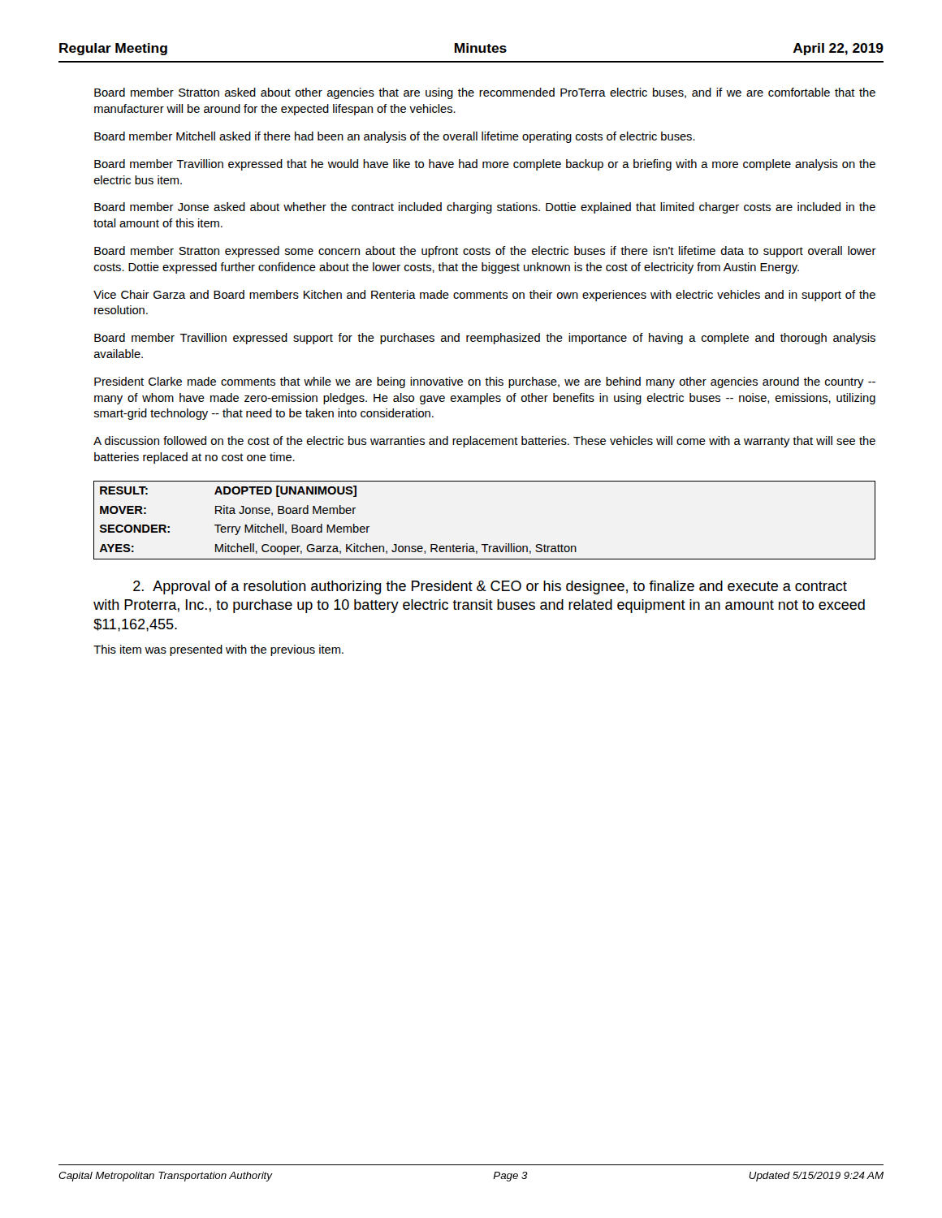Regular Meeting Minutes April 22, 2019
Board member Stratton asked about other agencies that are using the recommended ProTerra electric buses, and if we are comfortable that the manufacturer will be around for the expected lifespan of the vehicles.
Board member Mitchell asked if there had been an analysis of the overall lifetime operating costs of electric buses.
Board member Travillion expressed that he would have like to have had more complete backup or a briefing with a more complete analysis on the electric bus item.
Board member Jonse asked about whether the contract included charging stations. Dottie explained that limited charger costs are included in the total amount of this item.
Board member Stratton expressed some concern about the upfront costs of the electric buses if there isn't lifetime data to support overall lower costs. Dottie expressed further confidence about the lower costs, that the biggest unknown is the cost of electricity from Austin Energy.
Vice Chair Garza and Board members Kitchen and Renteria made comments on their own experiences with electric vehicles and in support of the resolution.
Board member Travillion expressed support for the purchases and reemphasized the importance of having a complete and thorough analysis available.
President Clarke made comments that while we are being innovative on this purchase, we are behind many other agencies around the country -- many of whom have made zero-emission pledges. He also gave examples of other benefits in using electric buses -- noise, emissions, utilizing smart-grid technology -- that need to be taken into consideration.
A discussion followed on the cost of the electric bus warranties and replacement batteries. These vehicles will come with a warranty that will see the batteries replaced at no cost one time.
| RESULT: | ADOPTED [UNANIMOUS] |
| MOVER: | Rita Jonse, Board Member |
| SECONDER: | Terry Mitchell, Board Member |
| AYES: | Mitchell, Cooper, Garza, Kitchen, Jonse, Renteria, Travillion, Stratton |
2. Approval of a resolution authorizing the President & CEO or his designee, to finalize and execute a contract with Proterra, Inc., to purchase up to 10 battery electric transit buses and related equipment in an amount not to exceed $11,162,455.
This item was presented with the previous item.
Capital Metropolitan Transportation Authority Page 3 Updated 5/15/2019 9:24 AM